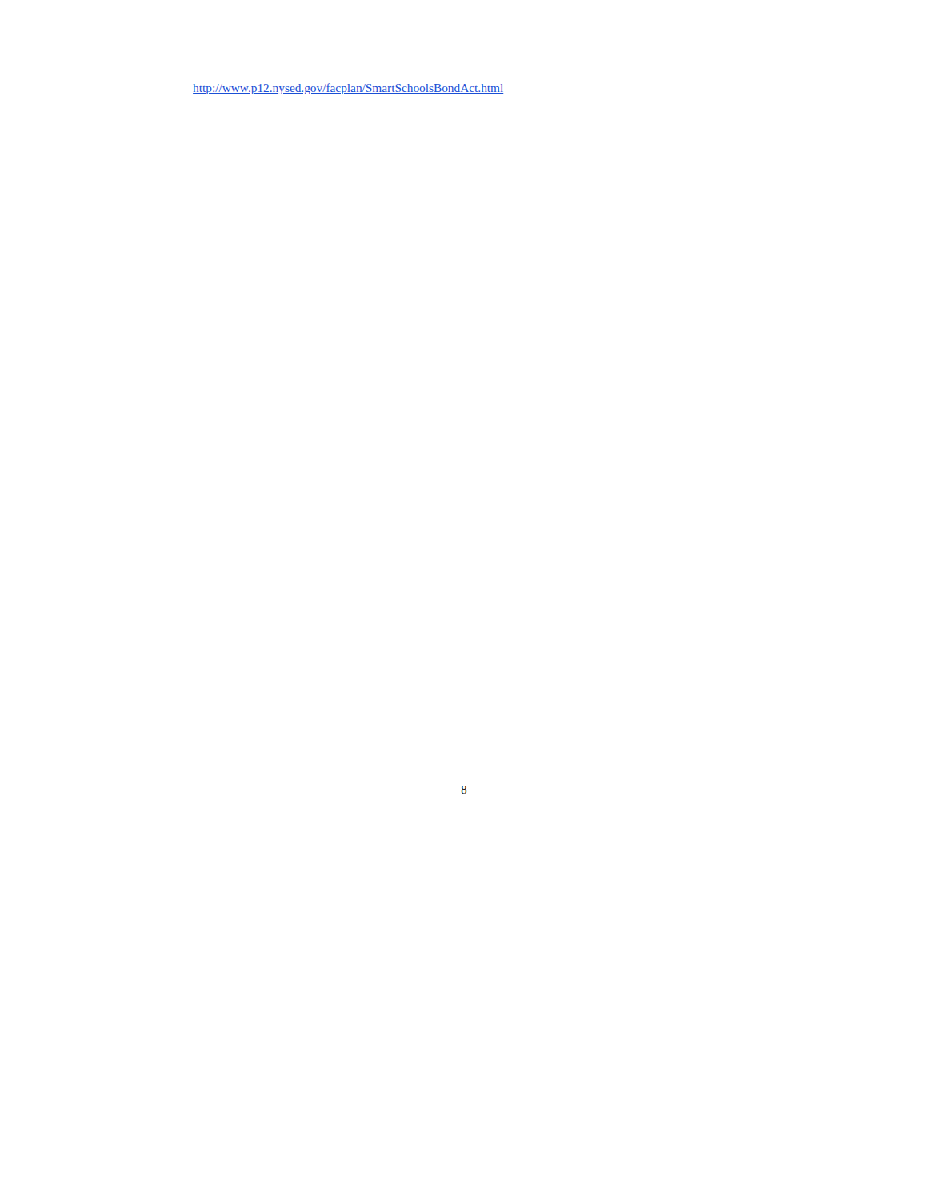http://www.p12.nysed.gov/facplan/SmartSchoolsBondAct.html
8